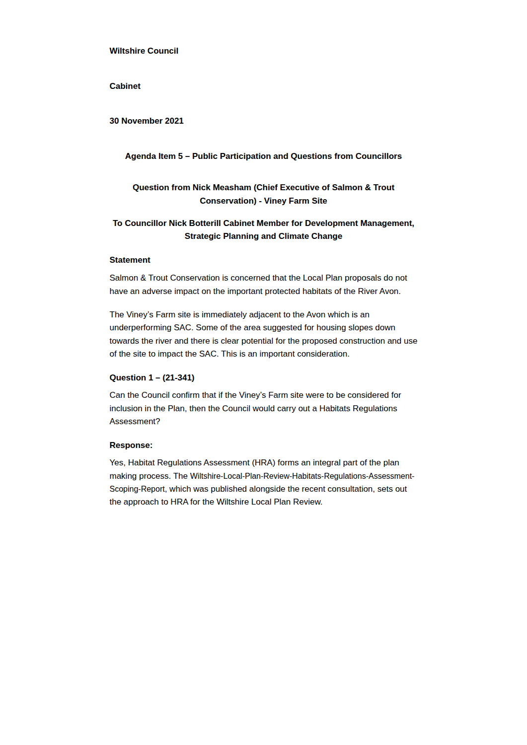Wiltshire Council
Cabinet
30 November 2021
Agenda Item 5 – Public Participation and Questions from Councillors
Question from Nick Measham (Chief Executive of Salmon & Trout Conservation) - Viney Farm Site
To Councillor Nick Botterill Cabinet Member for Development Management, Strategic Planning and Climate Change
Statement
Salmon & Trout Conservation is concerned that the Local Plan proposals do not have an adverse impact on the important protected habitats of the River Avon.
The Viney’s Farm site is immediately adjacent to the Avon which is an underperforming SAC. Some of the area suggested for housing slopes down towards the river and there is clear potential for the proposed construction and use of the site to impact the SAC. This is an important consideration.
Question 1 – (21-341)
Can the Council confirm that if the Viney’s Farm site were to be considered for inclusion in the Plan, then the Council would carry out a Habitats Regulations Assessment?
Response:
Yes, Habitat Regulations Assessment (HRA) forms an integral part of the plan making process. The Wiltshire-Local-Plan-Review-Habitats-Regulations-Assessment-Scoping-Report, which was published alongside the recent consultation, sets out the approach to HRA for the Wiltshire Local Plan Review.